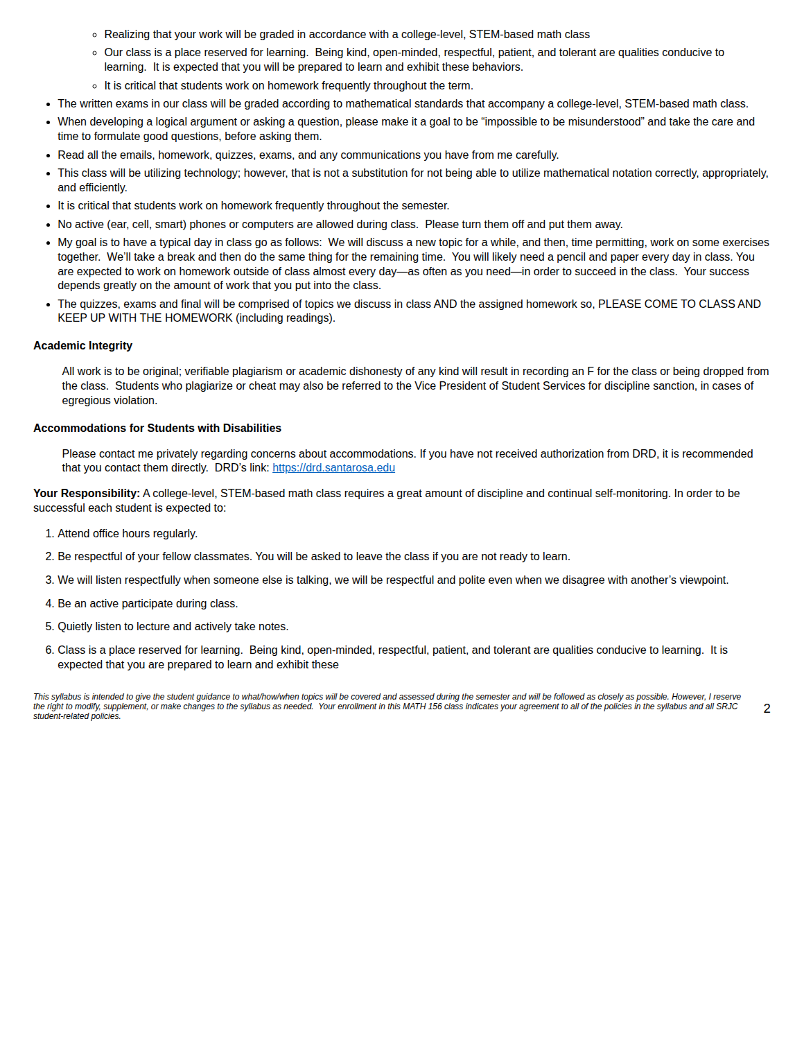Realizing that your work will be graded in accordance with a college-level, STEM-based math class
Our class is a place reserved for learning. Being kind, open-minded, respectful, patient, and tolerant are qualities conducive to learning. It is expected that you will be prepared to learn and exhibit these behaviors.
It is critical that students work on homework frequently throughout the term.
The written exams in our class will be graded according to mathematical standards that accompany a college-level, STEM-based math class.
When developing a logical argument or asking a question, please make it a goal to be “impossible to be misunderstood” and take the care and time to formulate good questions, before asking them.
Read all the emails, homework, quizzes, exams, and any communications you have from me carefully.
This class will be utilizing technology; however, that is not a substitution for not being able to utilize mathematical notation correctly, appropriately, and efficiently.
It is critical that students work on homework frequently throughout the semester.
No active (ear, cell, smart) phones or computers are allowed during class. Please turn them off and put them away.
My goal is to have a typical day in class go as follows: We will discuss a new topic for a while, and then, time permitting, work on some exercises together. We’ll take a break and then do the same thing for the remaining time. You will likely need a pencil and paper every day in class. You are expected to work on homework outside of class almost every day—as often as you need—in order to succeed in the class. Your success depends greatly on the amount of work that you put into the class.
The quizzes, exams and final will be comprised of topics we discuss in class AND the assigned homework so, PLEASE COME TO CLASS AND KEEP UP WITH THE HOMEWORK (including readings).
Academic Integrity
All work is to be original; verifiable plagiarism or academic dishonesty of any kind will result in recording an F for the class or being dropped from the class. Students who plagiarize or cheat may also be referred to the Vice President of Student Services for discipline sanction, in cases of egregious violation.
Accommodations for Students with Disabilities
Please contact me privately regarding concerns about accommodations. If you have not received authorization from DRD, it is recommended that you contact them directly. DRD’s link: https://drd.santarosa.edu
Your Responsibility: A college-level, STEM-based math class requires a great amount of discipline and continual self-monitoring. In order to be successful each student is expected to:
Attend office hours regularly.
Be respectful of your fellow classmates. You will be asked to leave the class if you are not ready to learn.
We will listen respectfully when someone else is talking, we will be respectful and polite even when we disagree with another’s viewpoint.
Be an active participate during class.
Quietly listen to lecture and actively take notes.
Class is a place reserved for learning. Being kind, open-minded, respectful, patient, and tolerant are qualities conducive to learning. It is expected that you are prepared to learn and exhibit these
2 This syllabus is intended to give the student guidance to what/how/when topics will be covered and assessed during the semester and will be followed as closely as possible. However, I reserve the right to modify, supplement, or make changes to the syllabus as needed. Your enrollment in this MATH 156 class indicates your agreement to all of the policies in the syllabus and all SRJC student-related policies.